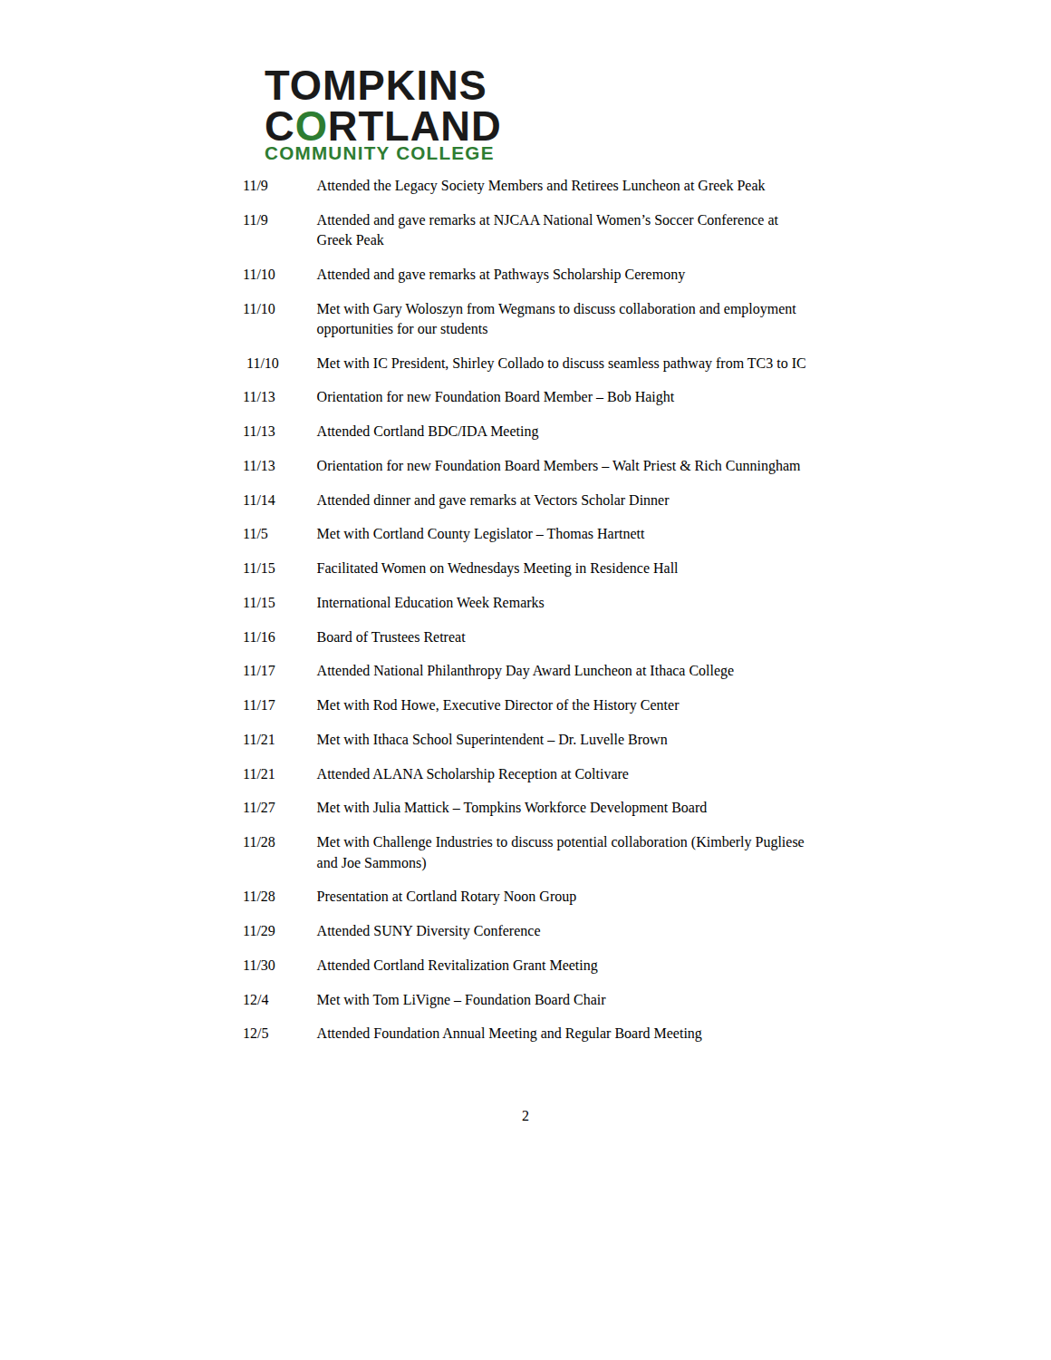TOMPKINS
CORTLAND
COMMUNITY COLLEGE
| 11/9 | Attended the Legacy Society Members and Retirees Luncheon at Greek Peak |
| 11/9 | Attended and gave remarks at NJCAA National Women’s Soccer Conference at Greek Peak |
| 11/10 | Attended and gave remarks at Pathways Scholarship Ceremony |
| 11/10 | Met with Gary Woloszyn from Wegmans to discuss collaboration and employment opportunities for our students |
| 11/10 | Met with IC President, Shirley Collado to discuss seamless pathway from TC3 to IC |
| 11/13 | Orientation for new Foundation Board Member – Bob Haight |
| 11/13 | Attended Cortland BDC/IDA Meeting |
| 11/13 | Orientation for new Foundation Board Members – Walt Priest & Rich Cunningham |
| 11/14 | Attended dinner and gave remarks at Vectors Scholar Dinner |
| 11/5 | Met with Cortland County Legislator – Thomas Hartnett |
| 11/15 | Facilitated Women on Wednesdays Meeting in Residence Hall |
| 11/15 | International Education Week Remarks |
| 11/16 | Board of Trustees Retreat |
| 11/17 | Attended National Philanthropy Day Award Luncheon at Ithaca College |
| 11/17 | Met with Rod Howe, Executive Director of the History Center |
| 11/21 | Met with Ithaca School Superintendent – Dr. Luvelle Brown |
| 11/21 | Attended ALANA Scholarship Reception at Coltivare |
| 11/27 | Met with Julia Mattick – Tompkins Workforce Development Board |
| 11/28 | Met with Challenge Industries to discuss potential collaboration (Kimberly Pugliese and Joe Sammons) |
| 11/28 | Presentation at Cortland Rotary Noon Group |
| 11/29 | Attended SUNY Diversity Conference |
| 11/30 | Attended Cortland Revitalization Grant Meeting |
| 12/4 | Met with Tom LiVigne – Foundation Board Chair |
| 12/5 | Attended Foundation Annual Meeting and Regular Board Meeting |
2